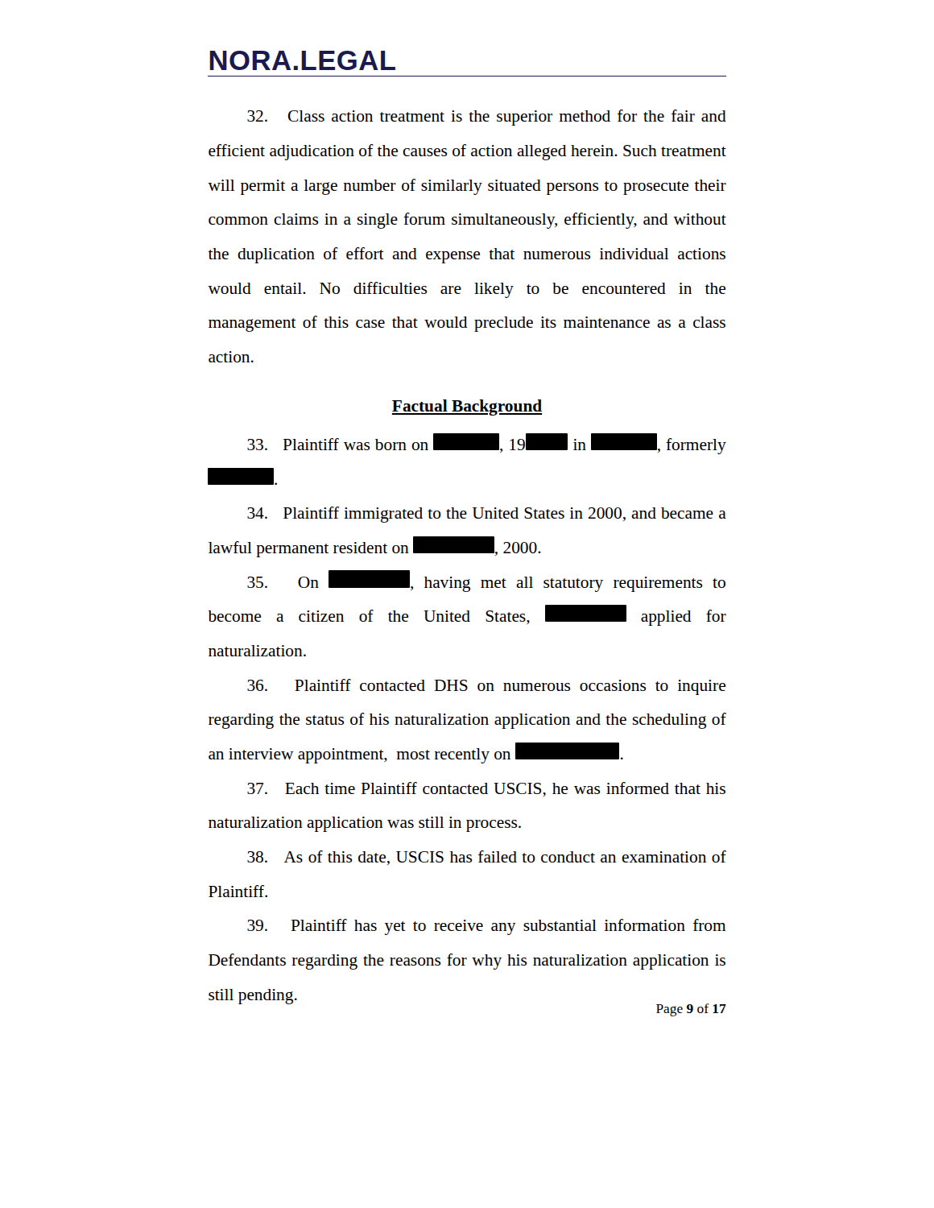NORA. LEGAL
32. Class action treatment is the superior method for the fair and efficient adjudication of the causes of action alleged herein. Such treatment will permit a large number of similarly situated persons to prosecute their common claims in a single forum simultaneously, efficiently, and without the duplication of effort and expense that numerous individual actions would entail. No difficulties are likely to be encountered in the management of this case that would preclude its maintenance as a class action.
Factual Background
33. Plaintiff was born on , 19 in , formerly .
34. Plaintiff immigrated to the United States in 2000, and became a lawful permanent resident on , 2000.
35. On , having met all statutory requirements to become a citizen of the United States, applied for naturalization.
36. Plaintiff contacted DHS on numerous occasions to inquire regarding the status of his naturalization application and the scheduling of an interview appointment, most recently on .
37. Each time Plaintiff contacted USCIS, he was informed that his naturalization application was still in process.
38. As of this date, USCIS has failed to conduct an examination of Plaintiff.
39. Plaintiff has yet to receive any substantial information from Defendants regarding the reasons for why his naturalization application is still pending.
Page 9 of 17